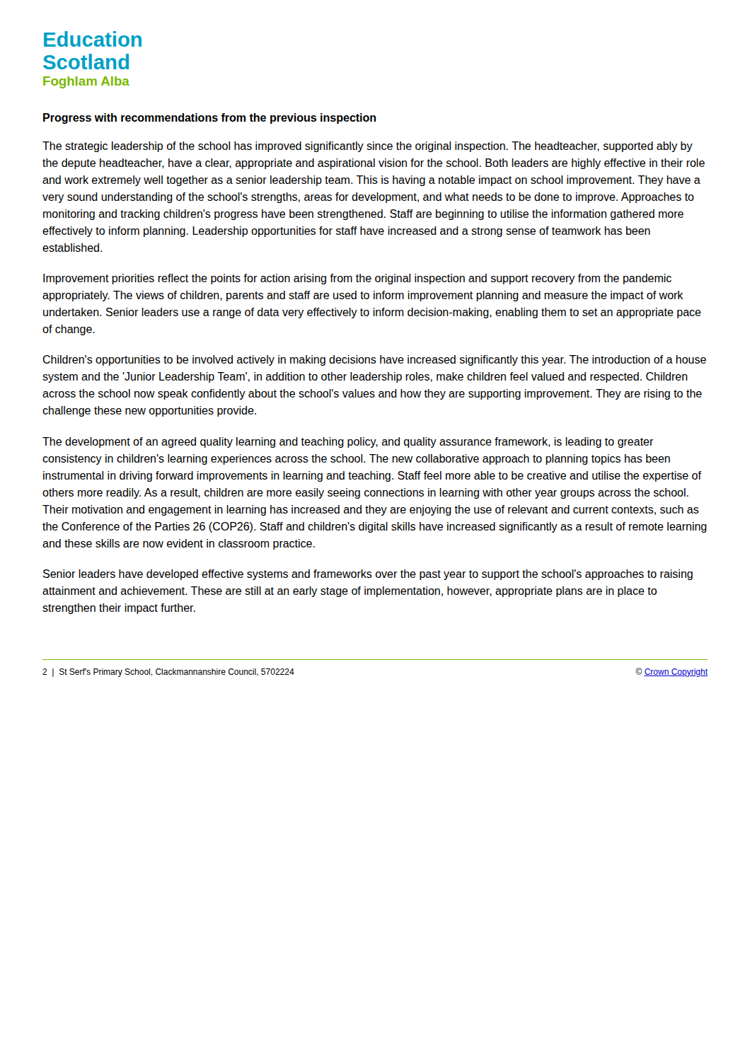Education
Scotland
Foghlam Alba
Progress with recommendations from the previous inspection
The strategic leadership of the school has improved significantly since the original inspection. The headteacher, supported ably by the depute headteacher, have a clear, appropriate and aspirational vision for the school. Both leaders are highly effective in their role and work extremely well together as a senior leadership team. This is having a notable impact on school improvement. They have a very sound understanding of the school's strengths, areas for development, and what needs to be done to improve. Approaches to monitoring and tracking children's progress have been strengthened. Staff are beginning to utilise the information gathered more effectively to inform planning. Leadership opportunities for staff have increased and a strong sense of teamwork has been established.
Improvement priorities reflect the points for action arising from the original inspection and support recovery from the pandemic appropriately. The views of children, parents and staff are used to inform improvement planning and measure the impact of work undertaken. Senior leaders use a range of data very effectively to inform decision-making, enabling them to set an appropriate pace of change.
Children's opportunities to be involved actively in making decisions have increased significantly this year. The introduction of a house system and the 'Junior Leadership Team', in addition to other leadership roles, make children feel valued and respected. Children across the school now speak confidently about the school's values and how they are supporting improvement. They are rising to the challenge these new opportunities provide.
The development of an agreed quality learning and teaching policy, and quality assurance framework, is leading to greater consistency in children's learning experiences across the school. The new collaborative approach to planning topics has been instrumental in driving forward improvements in learning and teaching. Staff feel more able to be creative and utilise the expertise of others more readily. As a result, children are more easily seeing connections in learning with other year groups across the school. Their motivation and engagement in learning has increased and they are enjoying the use of relevant and current contexts, such as the Conference of the Parties 26 (COP26). Staff and children's digital skills have increased significantly as a result of remote learning and these skills are now evident in classroom practice.
Senior leaders have developed effective systems and frameworks over the past year to support the school's approaches to raising attainment and achievement. These are still at an early stage of implementation, however, appropriate plans are in place to strengthen their impact further.
2 | St Serf's Primary School, Clackmannanshire Council, 5702224 © Crown Copyright